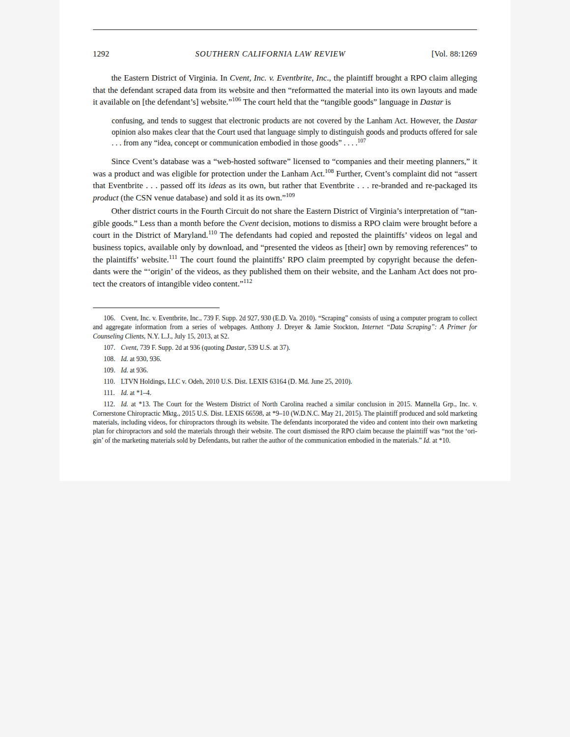1292 Southern California Law Review [Vol. 88:1269
the Eastern District of Virginia. In Cvent, Inc. v. Eventbrite, Inc., the plaintiff brought a RPO claim alleging that the defendant scraped data from its website and then “reformatted the material into its own layouts and made it available on [the defendant’s] website.”106 The court held that the “tangible goods” language in Dastar is
confusing, and tends to suggest that electronic products are not covered by the Lanham Act. However, the Dastar opinion also makes clear that the Court used that language simply to distinguish goods and products offered for sale . . . from any “idea, concept or communication embodied in those goods” . . . .107
Since Cvent’s database was a “web-hosted software” licensed to “companies and their meeting planners,” it was a product and was eligible for protection under the Lanham Act.108 Further, Cvent’s complaint did not “assert that Eventbrite . . . passed off its ideas as its own, but rather that Eventbrite . . . re-branded and re-packaged its product (the CSN venue database) and sold it as its own.”109
Other district courts in the Fourth Circuit do not share the Eastern District of Virginia’s interpretation of “tangible goods.” Less than a month before the Cvent decision, motions to dismiss a RPO claim were brought before a court in the District of Maryland.110 The defendants had copied and reposted the plaintiffs’ videos on legal and business topics, available only by download, and “presented the videos as [their] own by removing references” to the plaintiffs’ website.111 The court found the plaintiffs’ RPO claim preempted by copyright because the defendants were the “‘origin’ of the videos, as they published them on their website, and the Lanham Act does not protect the creators of intangible video content.”112
Cvent, Inc. v. Eventbrite, Inc., 739 F. Supp. 2d 927, 930 (E.D. Va. 2010). “Scraping” consists of using a computer program to collect and aggregate information from a series of webpages. Anthony J. Dreyer & Jamie Stockton, Internet “Data Scraping”: A Primer for Counseling Clients, N.Y. L.J., July 15, 2013, at S2.
Cvent, 739 F. Supp. 2d at 936 (quoting Dastar, 539 U.S. at 37).
Id. at 930, 936.
Id. at 936.
LTVN Holdings, LLC v. Odeh, 2010 U.S. Dist. LEXIS 63164 (D. Md. June 25, 2010).
Id. at *1–4.
Id. at *13. The Court for the Western District of North Carolina reached a similar conclusion in 2015. Mannella Grp., Inc. v. Cornerstone Chiropractic Mktg., 2015 U.S. Dist. LEXIS 66598, at *9–10 (W.D.N.C. May 21, 2015). The plaintiff produced and sold marketing materials, including videos, for chiropractors through its website. The defendants incorporated the video and content into their own marketing plan for chiropractors and sold the materials through their website. The court dismissed the RPO claim because the plaintiff was “not the ‘origin’ of the marketing materials sold by Defendants, but rather the author of the communication embodied in the materials.” Id. at *10.